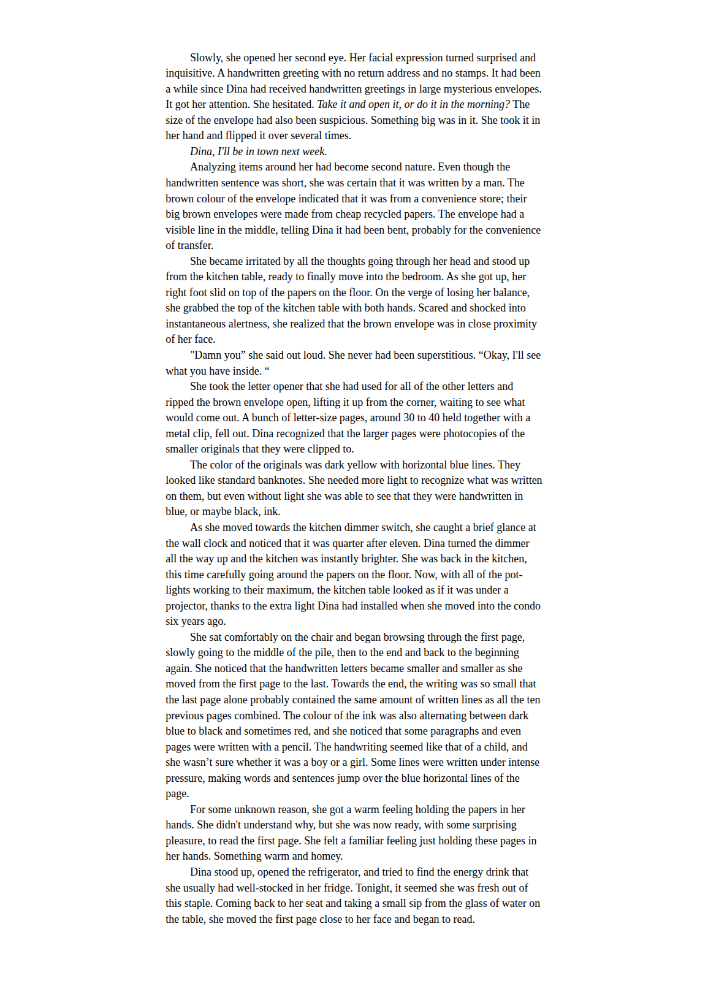Slowly, she opened her second eye. Her facial expression turned surprised and inquisitive. A handwritten greeting with no return address and no stamps. It had been a while since Dina had received handwritten greetings in large mysterious envelopes. It got her attention. She hesitated. Take it and open it, or do it in the morning? The size of the envelope had also been suspicious. Something big was in it. She took it in her hand and flipped it over several times.
Dina, I'll be in town next week.
Analyzing items around her had become second nature. Even though the handwritten sentence was short, she was certain that it was written by a man. The brown colour of the envelope indicated that it was from a convenience store; their big brown envelopes were made from cheap recycled papers. The envelope had a visible line in the middle, telling Dina it had been bent, probably for the convenience of transfer.
She became irritated by all the thoughts going through her head and stood up from the kitchen table, ready to finally move into the bedroom. As she got up, her right foot slid on top of the papers on the floor. On the verge of losing her balance, she grabbed the top of the kitchen table with both hands. Scared and shocked into instantaneous alertness, she realized that the brown envelope was in close proximity of her face.
"Damn you” she said out loud. She never had been superstitious. “Okay, I'll see what you have inside. “
She took the letter opener that she had used for all of the other letters and ripped the brown envelope open, lifting it up from the corner, waiting to see what would come out. A bunch of letter-size pages, around 30 to 40 held together with a metal clip, fell out. Dina recognized that the larger pages were photocopies of the smaller originals that they were clipped to.
The color of the originals was dark yellow with horizontal blue lines. They looked like standard banknotes. She needed more light to recognize what was written on them, but even without light she was able to see that they were handwritten in blue, or maybe black, ink.
As she moved towards the kitchen dimmer switch, she caught a brief glance at the wall clock and noticed that it was quarter after eleven. Dina turned the dimmer all the way up and the kitchen was instantly brighter. She was back in the kitchen, this time carefully going around the papers on the floor. Now, with all of the pot-lights working to their maximum, the kitchen table looked as if it was under a projector, thanks to the extra light Dina had installed when she moved into the condo six years ago.
She sat comfortably on the chair and began browsing through the first page, slowly going to the middle of the pile, then to the end and back to the beginning again. She noticed that the handwritten letters became smaller and smaller as she moved from the first page to the last. Towards the end, the writing was so small that the last page alone probably contained the same amount of written lines as all the ten previous pages combined. The colour of the ink was also alternating between dark blue to black and sometimes red, and she noticed that some paragraphs and even pages were written with a pencil. The handwriting seemed like that of a child, and she wasn’t sure whether it was a boy or a girl. Some lines were written under intense pressure, making words and sentences jump over the blue horizontal lines of the page.
For some unknown reason, she got a warm feeling holding the papers in her hands. She didn't understand why, but she was now ready, with some surprising pleasure, to read the first page. She felt a familiar feeling just holding these pages in her hands. Something warm and homey.
Dina stood up, opened the refrigerator, and tried to find the energy drink that she usually had well-stocked in her fridge. Tonight, it seemed she was fresh out of this staple. Coming back to her seat and taking a small sip from the glass of water on the table, she moved the first page close to her face and began to read.